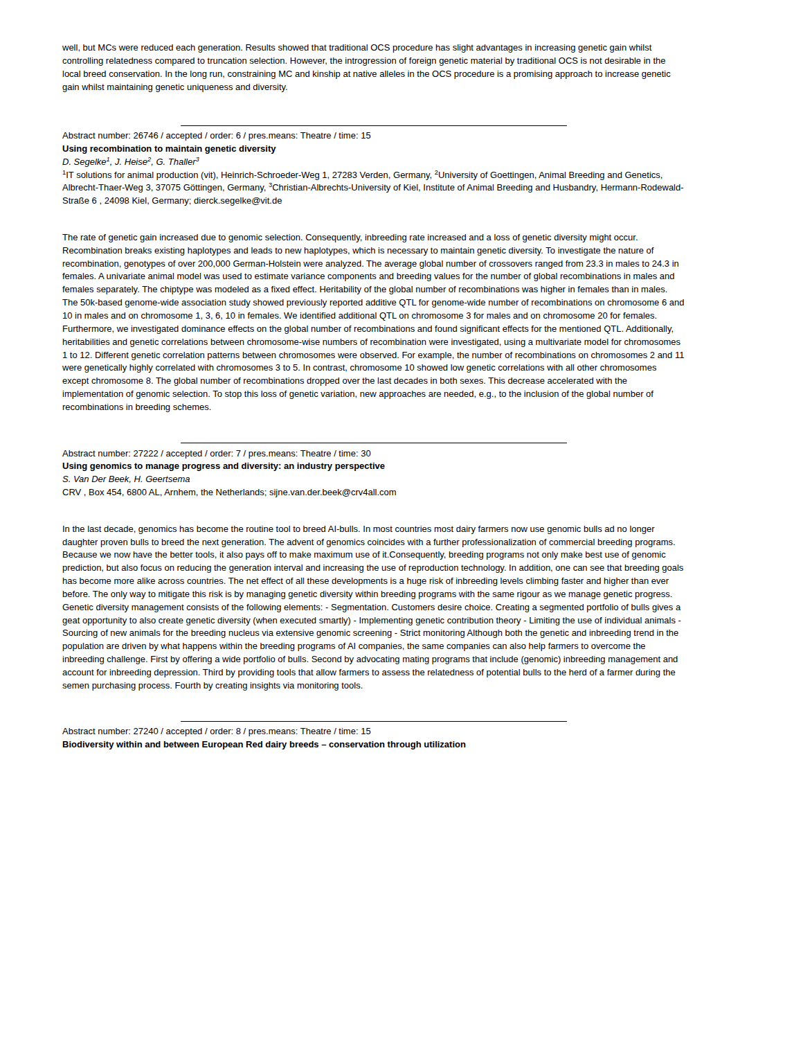well, but MCs were reduced each generation. Results showed that traditional OCS procedure has slight advantages in increasing genetic gain whilst controlling relatedness compared to truncation selection. However, the introgression of foreign genetic material by traditional OCS is not desirable in the local breed conservation. In the long run, constraining MC and kinship at native alleles in the OCS procedure is a promising approach to increase genetic gain whilst maintaining genetic uniqueness and diversity.
Abstract number: 26746 / accepted / order: 6 / pres.means: Theatre / time: 15
Using recombination to maintain genetic diversity
D. Segelke1, J. Heise2, G. Thaller3
1IT solutions for animal production (vit), Heinrich-Schroeder-Weg 1, 27283 Verden, Germany, 2University of Goettingen, Animal Breeding and Genetics, Albrecht-Thaer-Weg 3, 37075 Göttingen, Germany, 3Christian-Albrechts-University of Kiel, Institute of Animal Breeding and Husbandry, Hermann-Rodewald-Straße 6 , 24098 Kiel, Germany; dierck.segelke@vit.de
The rate of genetic gain increased due to genomic selection. Consequently, inbreeding rate increased and a loss of genetic diversity might occur. Recombination breaks existing haplotypes and leads to new haplotypes, which is necessary to maintain genetic diversity. To investigate the nature of recombination, genotypes of over 200,000 German-Holstein were analyzed. The average global number of crossovers ranged from 23.3 in males to 24.3 in females. A univariate animal model was used to estimate variance components and breeding values for the number of global recombinations in males and females separately. The chiptype was modeled as a fixed effect. Heritability of the global number of recombinations was higher in females than in males. The 50k-based genome-wide association study showed previously reported additive QTL for genome-wide number of recombinations on chromosome 6 and 10 in males and on chromosome 1, 3, 6, 10 in females. We identified additional QTL on chromosome 3 for males and on chromosome 20 for females. Furthermore, we investigated dominance effects on the global number of recombinations and found significant effects for the mentioned QTL. Additionally, heritabilities and genetic correlations between chromosome-wise numbers of recombination were investigated, using a multivariate model for chromosomes 1 to 12. Different genetic correlation patterns between chromosomes were observed. For example, the number of recombinations on chromosomes 2 and 11 were genetically highly correlated with chromosomes 3 to 5. In contrast, chromosome 10 showed low genetic correlations with all other chromosomes except chromosome 8. The global number of recombinations dropped over the last decades in both sexes. This decrease accelerated with the implementation of genomic selection. To stop this loss of genetic variation, new approaches are needed, e.g., to the inclusion of the global number of recombinations in breeding schemes.
Abstract number: 27222 / accepted / order: 7 / pres.means: Theatre / time: 30
Using genomics to manage progress and diversity: an industry perspective
S. Van Der Beek, H. Geertsema
CRV , Box 454, 6800 AL, Arnhem, the Netherlands; sijne.van.der.beek@crv4all.com
In the last decade, genomics has become the routine tool to breed AI-bulls. In most countries most dairy farmers now use genomic bulls ad no longer daughter proven bulls to breed the next generation. The advent of genomics coincides with a further professionalization of commercial breeding programs. Because we now have the better tools, it also pays off to make maximum use of it.Consequently, breeding programs not only make best use of genomic prediction, but also focus on reducing the generation interval and increasing the use of reproduction technology. In addition, one can see that breeding goals has become more alike across countries. The net effect of all these developments is a huge risk of inbreeding levels climbing faster and higher than ever before. The only way to mitigate this risk is by managing genetic diversity within breeding programs with the same rigour as we manage genetic progress. Genetic diversity management consists of the following elements: - Segmentation. Customers desire choice. Creating a segmented portfolio of bulls gives a geat opportunity to also create genetic diversity (when executed smartly) - Implementing genetic contribution theory - Limiting the use of individual animals - Sourcing of new animals for the breeding nucleus via extensive genomic screening - Strict monitoring Although both the genetic and inbreeding trend in the population are driven by what happens within the breeding programs of AI companies, the same companies can also help farmers to overcome the inbreeding challenge. First by offering a wide portfolio of bulls. Second by advocating mating programs that include (genomic) inbreeding management and account for inbreeding depression. Third by providing tools that allow farmers to assess the relatedness of potential bulls to the herd of a farmer during the semen purchasing process. Fourth by creating insights via monitoring tools.
Abstract number: 27240 / accepted / order: 8 / pres.means: Theatre / time: 15
Biodiversity within and between European Red dairy breeds – conservation through utilization